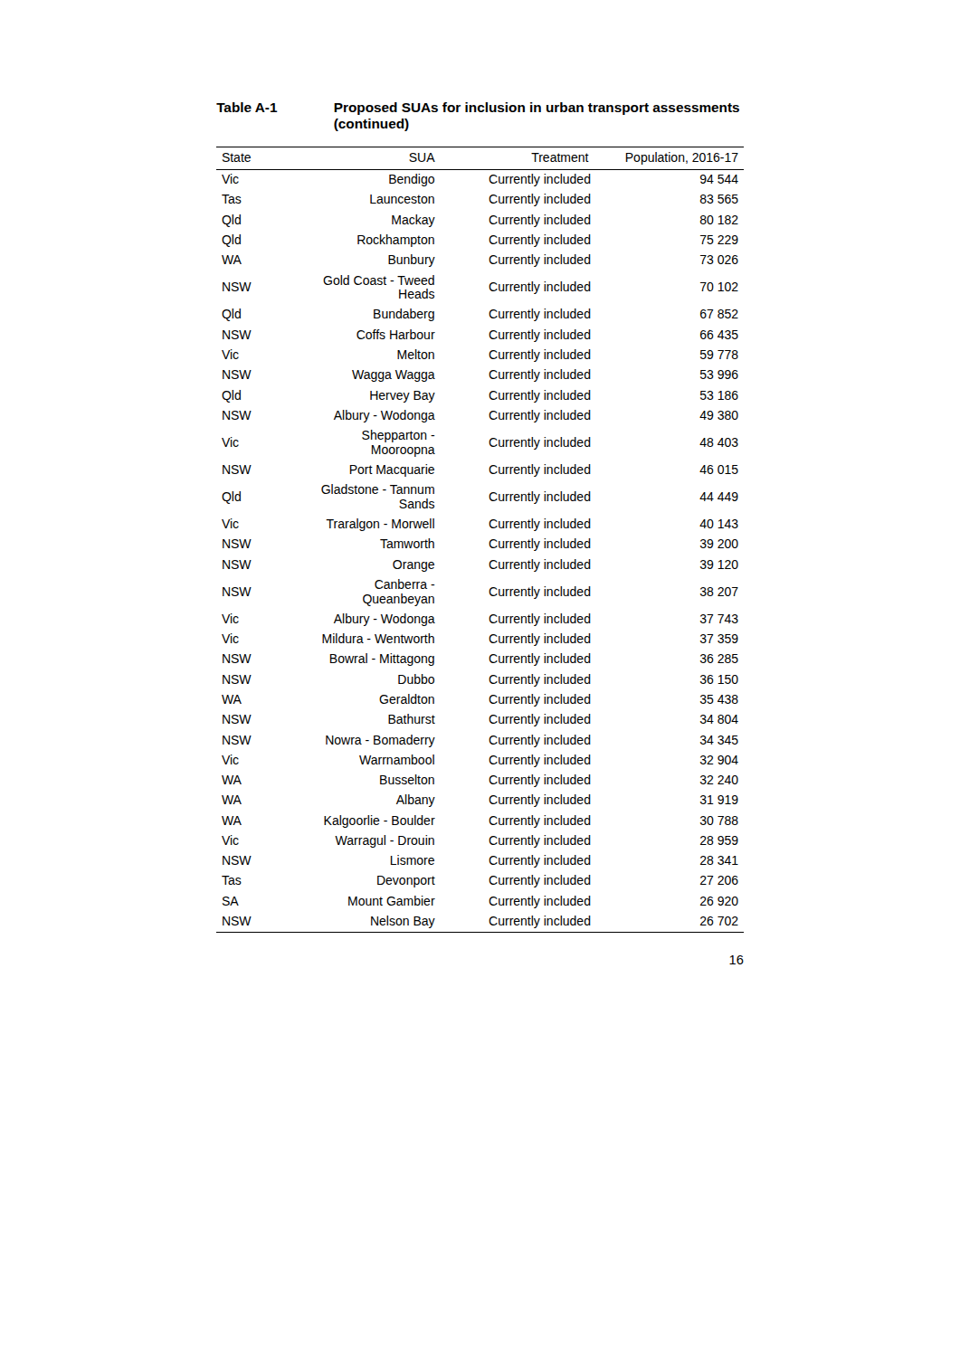Table A-1 Proposed SUAs for inclusion in urban transport assessments (continued)
| State | SUA | Treatment | Population, 2016-17 |
| --- | --- | --- | --- |
| Vic | Bendigo | Currently included | 94 544 |
| Tas | Launceston | Currently included | 83 565 |
| Qld | Mackay | Currently included | 80 182 |
| Qld | Rockhampton | Currently included | 75 229 |
| WA | Bunbury | Currently included | 73 026 |
| NSW | Gold Coast - Tweed Heads | Currently included | 70 102 |
| Qld | Bundaberg | Currently included | 67 852 |
| NSW | Coffs Harbour | Currently included | 66 435 |
| Vic | Melton | Currently included | 59 778 |
| NSW | Wagga Wagga | Currently included | 53 996 |
| Qld | Hervey Bay | Currently included | 53 186 |
| NSW | Albury - Wodonga | Currently included | 49 380 |
| Vic | Shepparton - Mooroopna | Currently included | 48 403 |
| NSW | Port Macquarie | Currently included | 46 015 |
| Qld | Gladstone - Tannum Sands | Currently included | 44 449 |
| Vic | Traralgon - Morwell | Currently included | 40 143 |
| NSW | Tamworth | Currently included | 39 200 |
| NSW | Orange | Currently included | 39 120 |
| NSW | Canberra - Queanbeyan | Currently included | 38 207 |
| Vic | Albury - Wodonga | Currently included | 37 743 |
| Vic | Mildura - Wentworth | Currently included | 37 359 |
| NSW | Bowral - Mittagong | Currently included | 36 285 |
| NSW | Dubbo | Currently included | 36 150 |
| WA | Geraldton | Currently included | 35 438 |
| NSW | Bathurst | Currently included | 34 804 |
| NSW | Nowra - Bomaderry | Currently included | 34 345 |
| Vic | Warrnambool | Currently included | 32 904 |
| WA | Busselton | Currently included | 32 240 |
| WA | Albany | Currently included | 31 919 |
| WA | Kalgoorlie - Boulder | Currently included | 30 788 |
| Vic | Warragul - Drouin | Currently included | 28 959 |
| NSW | Lismore | Currently included | 28 341 |
| Tas | Devonport | Currently included | 27 206 |
| SA | Mount Gambier | Currently included | 26 920 |
| NSW | Nelson Bay | Currently included | 26 702 |
16